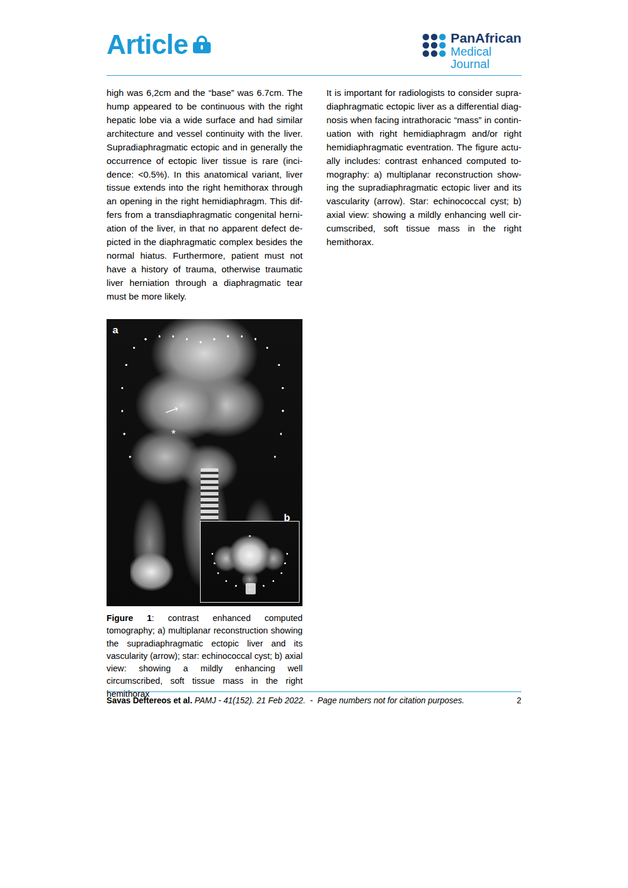Article
PanAfrican Medical Journal
high was 6,2cm and the “base” was 6.7cm. The hump appeared to be continuous with the right hepatic lobe via a wide surface and had similar architecture and vessel continuity with the liver. Supradiaphragmatic ectopic and in generally the occurrence of ectopic liver tissue is rare (incidence: <0.5%). In this anatomical variant, liver tissue extends into the right hemithorax through an opening in the right hemidiaphragm. This differs from a transdiaphragmatic congenital herniation of the liver, in that no apparent defect depicted in the diaphragmatic complex besides the normal hiatus. Furthermore, patient must not have a history of trauma, otherwise traumatic liver herniation through a diaphragmatic tear must be more likely.
⟶ * a
b
Figure 1: contrast enhanced computed tomography; a) multiplanar reconstruction showing the supradiaphragmatic ectopic liver and its vascularity (arrow); star: echinococcal cyst; b) axial view: showing a mildly enhancing well circumscribed, soft tissue mass in the right hemithorax
It is important for radiologists to consider supradiaphragmatic ectopic liver as a differential diagnosis when facing intrathoracic “mass” in continuation with right hemidiaphragm and/or right hemidiaphragmatic eventration. The figure actually includes: contrast enhanced computed tomography: a) multiplanar reconstruction showing the supradiaphragmatic ectopic liver and its vascularity (arrow). Star: echinococcal cyst; b) axial view: showing a mildly enhancing well circumscribed, soft tissue mass in the right hemithorax.
Savas Deftereos et al. PAMJ - 41(152). 21 Feb 2022. - Page numbers not for citation purposes. 2